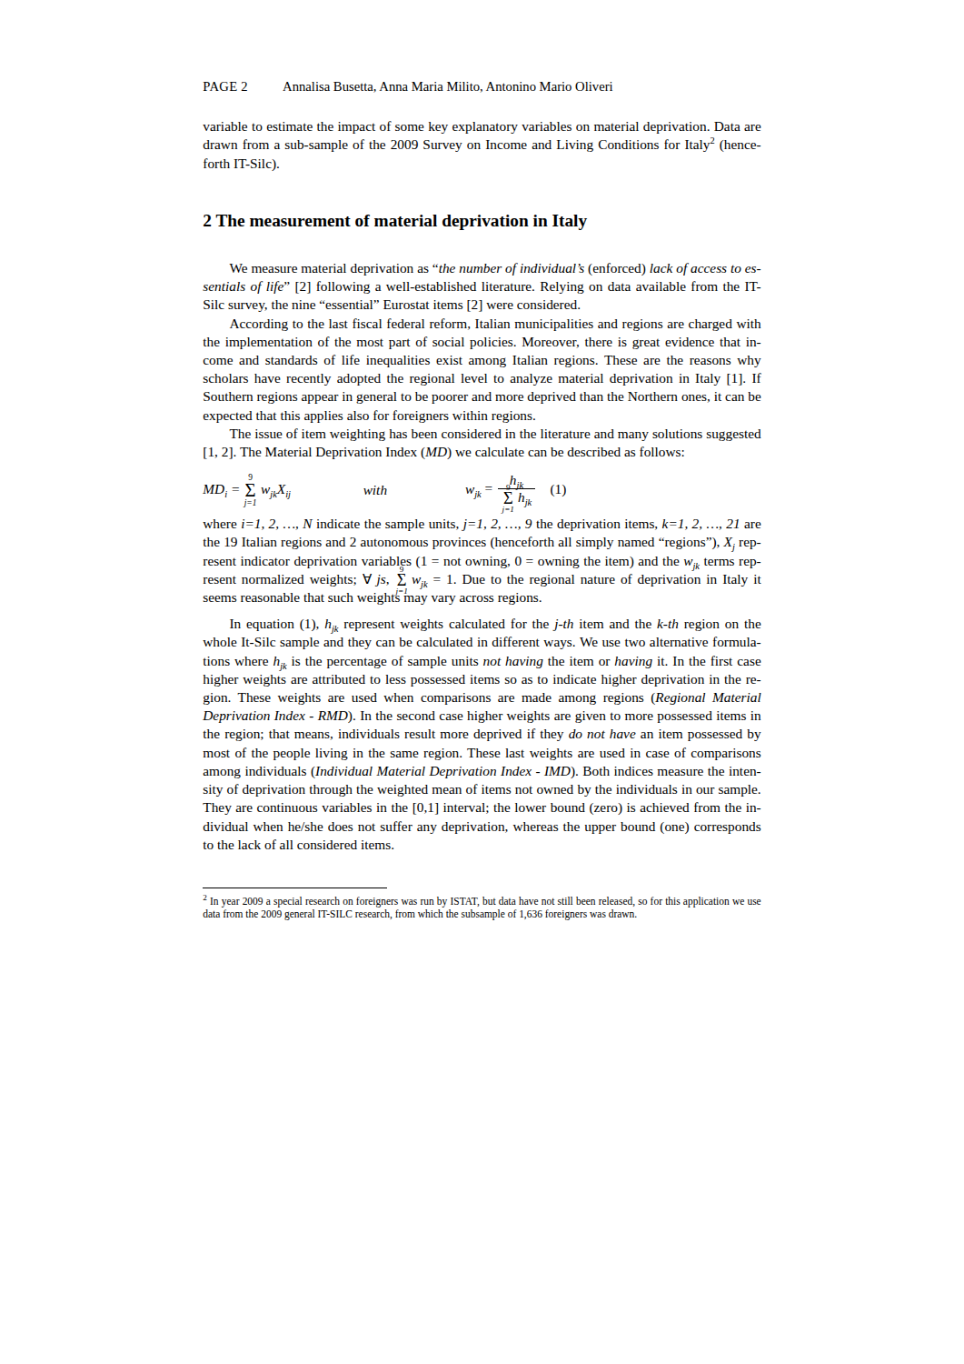PAGE 2 Annalisa Busetta, Anna Maria Milito, Antonino Mario Oliveri
variable to estimate the impact of some key explanatory variables on material deprivation. Data are drawn from a sub-sample of the 2009 Survey on Income and Living Conditions for Italy2 (henceforth IT-Silc).
2 The measurement of material deprivation in Italy
We measure material deprivation as “the number of individual’s (enforced) lack of access to essentials of life” [2] following a well-established literature. Relying on data available from the IT-Silc survey, the nine “essential” Eurostat items [2] were considered.
According to the last fiscal federal reform, Italian municipalities and regions are charged with the implementation of the most part of social policies. Moreover, there is great evidence that income and standards of life inequalities exist among Italian regions. These are the reasons why scholars have recently adopted the regional level to analyze material deprivation in Italy [1]. If Southern regions appear in general to be poorer and more deprived than the Northern ones, it can be expected that this applies also for foreigners within regions.
The issue of item weighting has been considered in the literature and many solutions suggested [1, 2]. The Material Deprivation Index (MD) we calculate can be described as follows:
MDi = 9 Σ j=1 wjkXij with wjk = hjk 9 Σ j=1 hjk (1)
where i=1, 2, …, N indicate the sample units, j=1, 2, …, 9 the deprivation items, k=1, 2, …, 21 are the 19 Italian regions and 2 autonomous provinces (henceforth all simply named “regions”), Xj represent indicator deprivation variables (1 = not owning, 0 = owning the item) and the wjk terms represent normalized weights; ∀ js, 9 Σj=1 wjk = 1. Due to the regional nature of deprivation in Italy it seems reasonable that such weights may vary across regions.
In equation (1), hjk represent weights calculated for the j-th item and the k-th region on the whole It-Silc sample and they can be calculated in different ways. We use two alternative formulations where hjk is the percentage of sample units not having the item or having it. In the first case higher weights are attributed to less possessed items so as to indicate higher deprivation in the region. These weights are used when comparisons are made among regions (Regional Material Deprivation Index - RMD). In the second case higher weights are given to more possessed items in the region; that means, individuals result more deprived if they do not have an item possessed by most of the people living in the same region. These last weights are used in case of comparisons among individuals (Individual Material Deprivation Index - IMD). Both indices measure the intensity of deprivation through the weighted mean of items not owned by the individuals in our sample. They are continuous variables in the [0,1] interval; the lower bound (zero) is achieved from the individual when he/she does not suffer any deprivation, whereas the upper bound (one) corresponds to the lack of all considered items.
2 In year 2009 a special research on foreigners was run by ISTAT, but data have not still been released, so for this application we use data from the 2009 general IT-SILC research, from which the subsample of 1,636 foreigners was drawn.